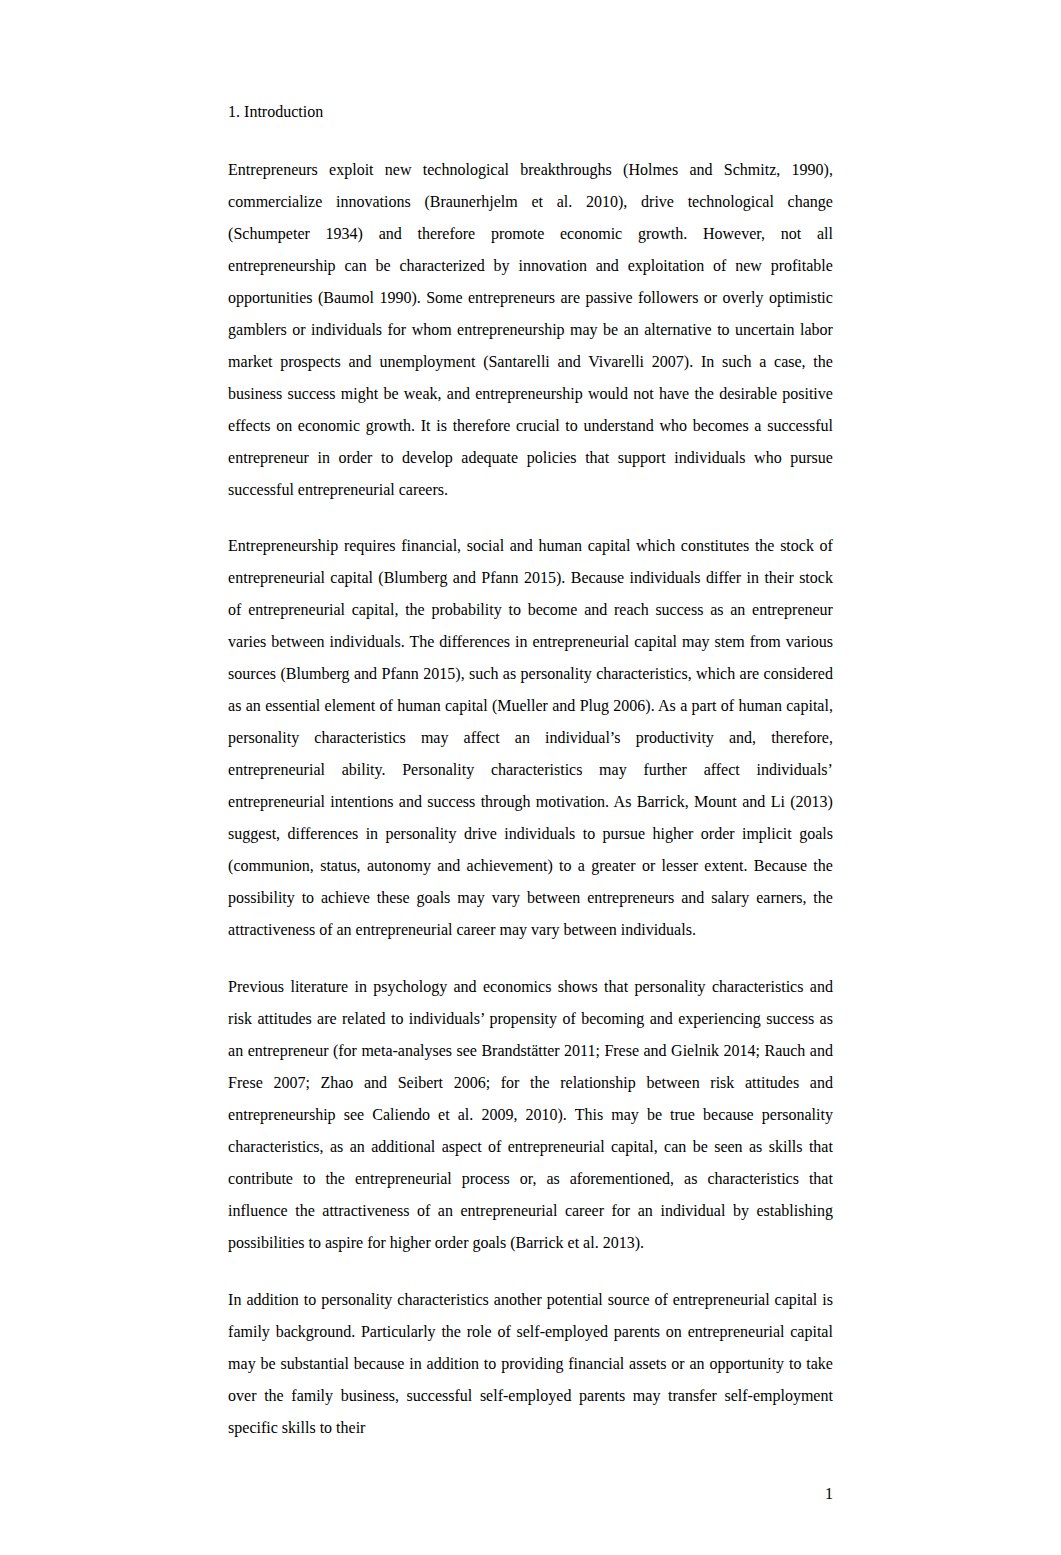1. Introduction
Entrepreneurs exploit new technological breakthroughs (Holmes and Schmitz, 1990), commercialize innovations (Braunerhjelm et al. 2010), drive technological change (Schumpeter 1934) and therefore promote economic growth. However, not all entrepreneurship can be characterized by innovation and exploitation of new profitable opportunities (Baumol 1990). Some entrepreneurs are passive followers or overly optimistic gamblers or individuals for whom entrepreneurship may be an alternative to uncertain labor market prospects and unemployment (Santarelli and Vivarelli 2007). In such a case, the business success might be weak, and entrepreneurship would not have the desirable positive effects on economic growth. It is therefore crucial to understand who becomes a successful entrepreneur in order to develop adequate policies that support individuals who pursue successful entrepreneurial careers.
Entrepreneurship requires financial, social and human capital which constitutes the stock of entrepreneurial capital (Blumberg and Pfann 2015). Because individuals differ in their stock of entrepreneurial capital, the probability to become and reach success as an entrepreneur varies between individuals. The differences in entrepreneurial capital may stem from various sources (Blumberg and Pfann 2015), such as personality characteristics, which are considered as an essential element of human capital (Mueller and Plug 2006). As a part of human capital, personality characteristics may affect an individual’s productivity and, therefore, entrepreneurial ability. Personality characteristics may further affect individuals’ entrepreneurial intentions and success through motivation. As Barrick, Mount and Li (2013) suggest, differences in personality drive individuals to pursue higher order implicit goals (communion, status, autonomy and achievement) to a greater or lesser extent. Because the possibility to achieve these goals may vary between entrepreneurs and salary earners, the attractiveness of an entrepreneurial career may vary between individuals.
Previous literature in psychology and economics shows that personality characteristics and risk attitudes are related to individuals’ propensity of becoming and experiencing success as an entrepreneur (for meta-analyses see Brandstätter 2011; Frese and Gielnik 2014; Rauch and Frese 2007; Zhao and Seibert 2006; for the relationship between risk attitudes and entrepreneurship see Caliendo et al. 2009, 2010). This may be true because personality characteristics, as an additional aspect of entrepreneurial capital, can be seen as skills that contribute to the entrepreneurial process or, as aforementioned, as characteristics that influence the attractiveness of an entrepreneurial career for an individual by establishing possibilities to aspire for higher order goals (Barrick et al. 2013).
In addition to personality characteristics another potential source of entrepreneurial capital is family background. Particularly the role of self-employed parents on entrepreneurial capital may be substantial because in addition to providing financial assets or an opportunity to take over the family business, successful self-employed parents may transfer self-employment specific skills to their
1